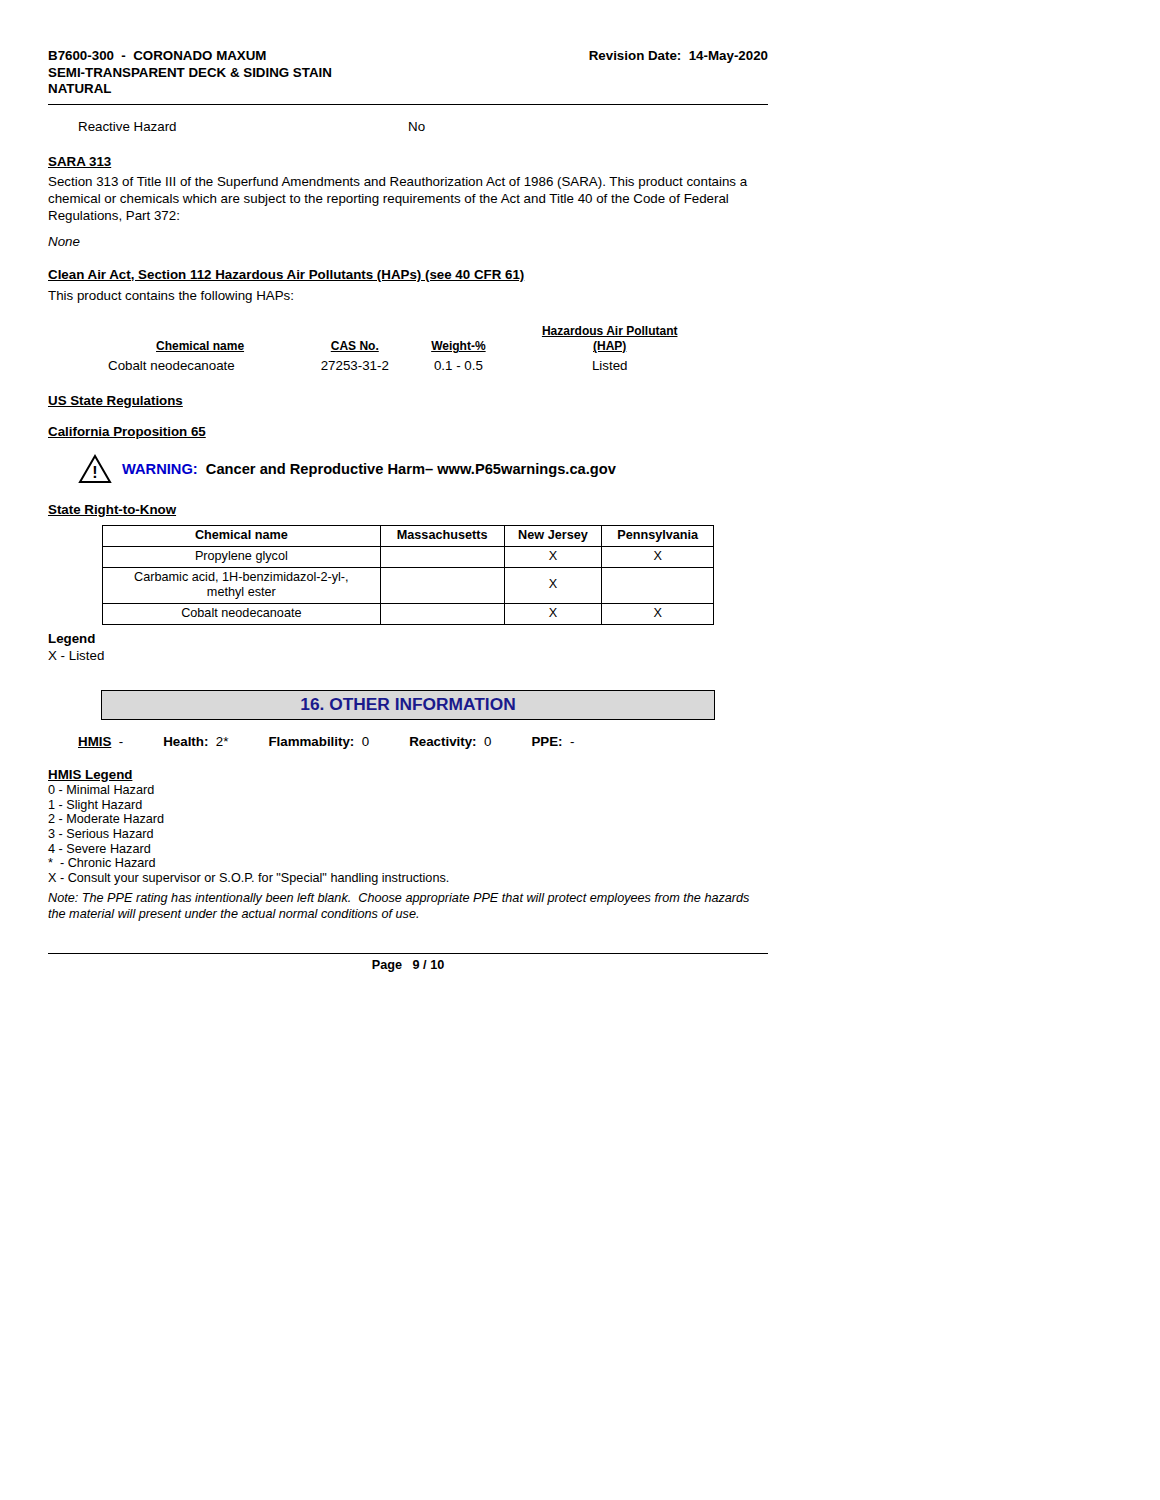B7600-300 - CORONADO MAXUM
SEMI-TRANSPARENT DECK & SIDING STAIN
NATURAL
Revision Date: 14-May-2020
Reactive Hazard
No
SARA 313
Section 313 of Title III of the Superfund Amendments and Reauthorization Act of 1986 (SARA). This product contains a chemical or chemicals which are subject to the reporting requirements of the Act and Title 40 of the Code of Federal Regulations, Part 372:
None
Clean Air Act, Section 112 Hazardous Air Pollutants (HAPs) (see 40 CFR 61)
This product contains the following HAPs:
| Chemical name | CAS No. | Weight-% | Hazardous Air Pollutant (HAP) |
| --- | --- | --- | --- |
| Cobalt neodecanoate | 27253-31-2 | 0.1 - 0.5 | Listed |
US State Regulations
California Proposition 65
!
WARNING: Cancer and Reproductive Harm– www.P65warnings.ca.gov
State Right-to-Know
| Chemical name | Massachusetts | New Jersey | Pennsylvania |
| --- | --- | --- | --- |
| Propylene glycol | | X | X |
| Carbamic acid, 1H-benzimidazol-2-yl-, methyl ester | | X | |
| Cobalt neodecanoate | | X | X |
Legend
X - Listed
16. OTHER INFORMATION
HMIS - Health: 2* Flammability: 0 Reactivity: 0 PPE: -
HMIS Legend
0 - Minimal Hazard
1 - Slight Hazard
2 - Moderate Hazard
3 - Serious Hazard
4 - Severe Hazard
* - Chronic Hazard
X - Consult your supervisor or S.O.P. for "Special" handling instructions.
Note: The PPE rating has intentionally been left blank. Choose appropriate PPE that will protect employees from the hazards the material will present under the actual normal conditions of use.
Page 9 / 10